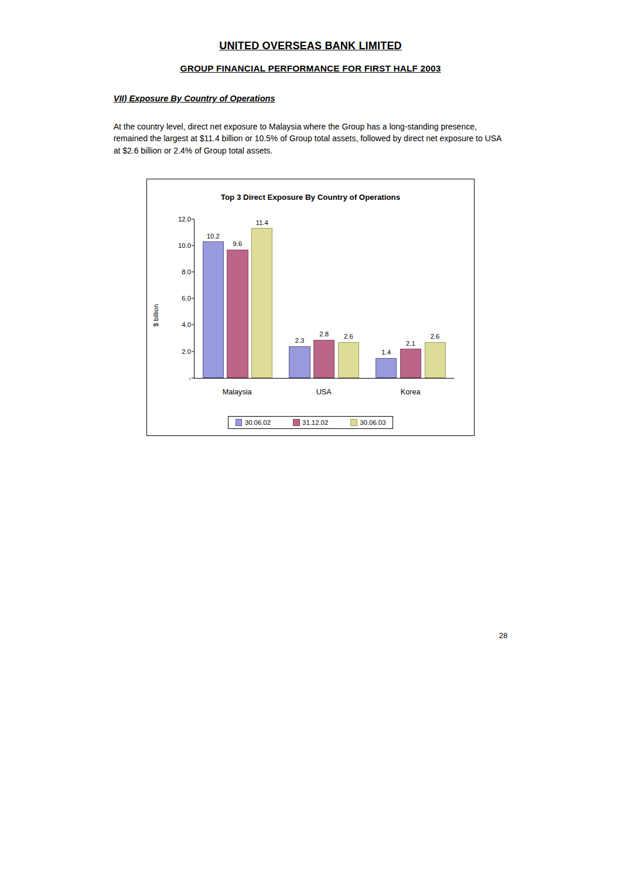UNITED OVERSEAS BANK LIMITED
GROUP FINANCIAL PERFORMANCE FOR FIRST HALF 2003
VII) Exposure By Country of Operations
At the country level, direct net exposure to Malaysia where the Group has a long-standing presence, remained the largest at $11.4 billion or 10.5% of Group total assets, followed by direct net exposure to USA at $2.6 billion or 2.4% of Group total assets.
Top 3 Direct Exposure By Country of Operations
$ billion
12.0
10.0
8.0
6.0
4.0
2.0
-
10.2
9.6
11.4
2.3
2.8
2.6
1.4
2.1
2.6
Malaysia USA Korea
30.06.02 31.12.02 30.06.03
28